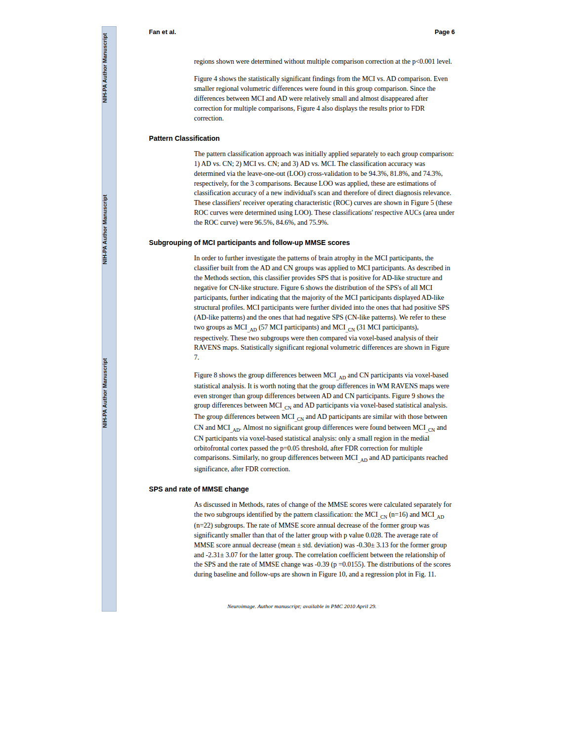NIH-PA Author Manuscript NIH-PA Author Manuscript NIH-PA Author Manuscript
Fan et al. Page 6
regions shown were determined without multiple comparison correction at the p<0.001 level.
Figure 4 shows the statistically significant findings from the MCI vs. AD comparison. Even smaller regional volumetric differences were found in this group comparison. Since the differences between MCI and AD were relatively small and almost disappeared after correction for multiple comparisons, Figure 4 also displays the results prior to FDR correction.
Pattern Classification
The pattern classification approach was initially applied separately to each group comparison: 1) AD vs. CN; 2) MCI vs. CN; and 3) AD vs. MCI. The classification accuracy was determined via the leave-one-out (LOO) cross-validation to be 94.3%, 81.8%, and 74.3%, respectively, for the 3 comparisons. Because LOO was applied, these are estimations of classification accuracy of a new individual's scan and therefore of direct diagnosis relevance. These classifiers' receiver operating characteristic (ROC) curves are shown in Figure 5 (these ROC curves were determined using LOO). These classifications' respective AUCs (area under the ROC curve) were 96.5%, 84.6%, and 75.9%.
Subgrouping of MCI participants and follow-up MMSE scores
In order to further investigate the patterns of brain atrophy in the MCI participants, the classifier built from the AD and CN groups was applied to MCI participants. As described in the Methods section, this classifier provides SPS that is positive for AD-like structure and negative for CN-like structure. Figure 6 shows the distribution of the SPS's of all MCI participants, further indicating that the majority of the MCI participants displayed AD-like structural profiles. MCI participants were further divided into the ones that had positive SPS (AD-like patterns) and the ones that had negative SPS (CN-like patterns). We refer to these two groups as MCI_AD (57 MCI participants) and MCI_CN (31 MCI participants), respectively. These two subgroups were then compared via voxel-based analysis of their RAVENS maps. Statistically significant regional volumetric differences are shown in Figure 7.
Figure 8 shows the group differences between MCI_AD and CN participants via voxel-based statistical analysis. It is worth noting that the group differences in WM RAVENS maps were even stronger than group differences between AD and CN participants. Figure 9 shows the group differences between MCI_CN and AD participants via voxel-based statistical analysis. The group differences between MCI_CN and AD participants are similar with those between CN and MCI_AD. Almost no significant group differences were found between MCI_CN and CN participants via voxel-based statistical analysis: only a small region in the medial orbitofrontal cortex passed the p=0.05 threshold, after FDR correction for multiple comparisons. Similarly, no group differences between MCI_AD and AD participants reached significance, after FDR correction.
SPS and rate of MMSE change
As discussed in Methods, rates of change of the MMSE scores were calculated separately for the two subgroups identified by the pattern classification: the MCI_CN (n=16) and MCI_AD (n=22) subgroups. The rate of MMSE score annual decrease of the former group was significantly smaller than that of the latter group with p value 0.028. The average rate of MMSE score annual decrease (mean ± std. deviation) was -0.30± 3.13 for the former group and -2.31± 3.07 for the latter group. The correlation coefficient between the relationship of the SPS and the rate of MMSE change was -0.39 (p =0.0155). The distributions of the scores during baseline and follow-ups are shown in Figure 10, and a regression plot in Fig. 11.
Neuroimage. Author manuscript; available in PMC 2010 April 29.